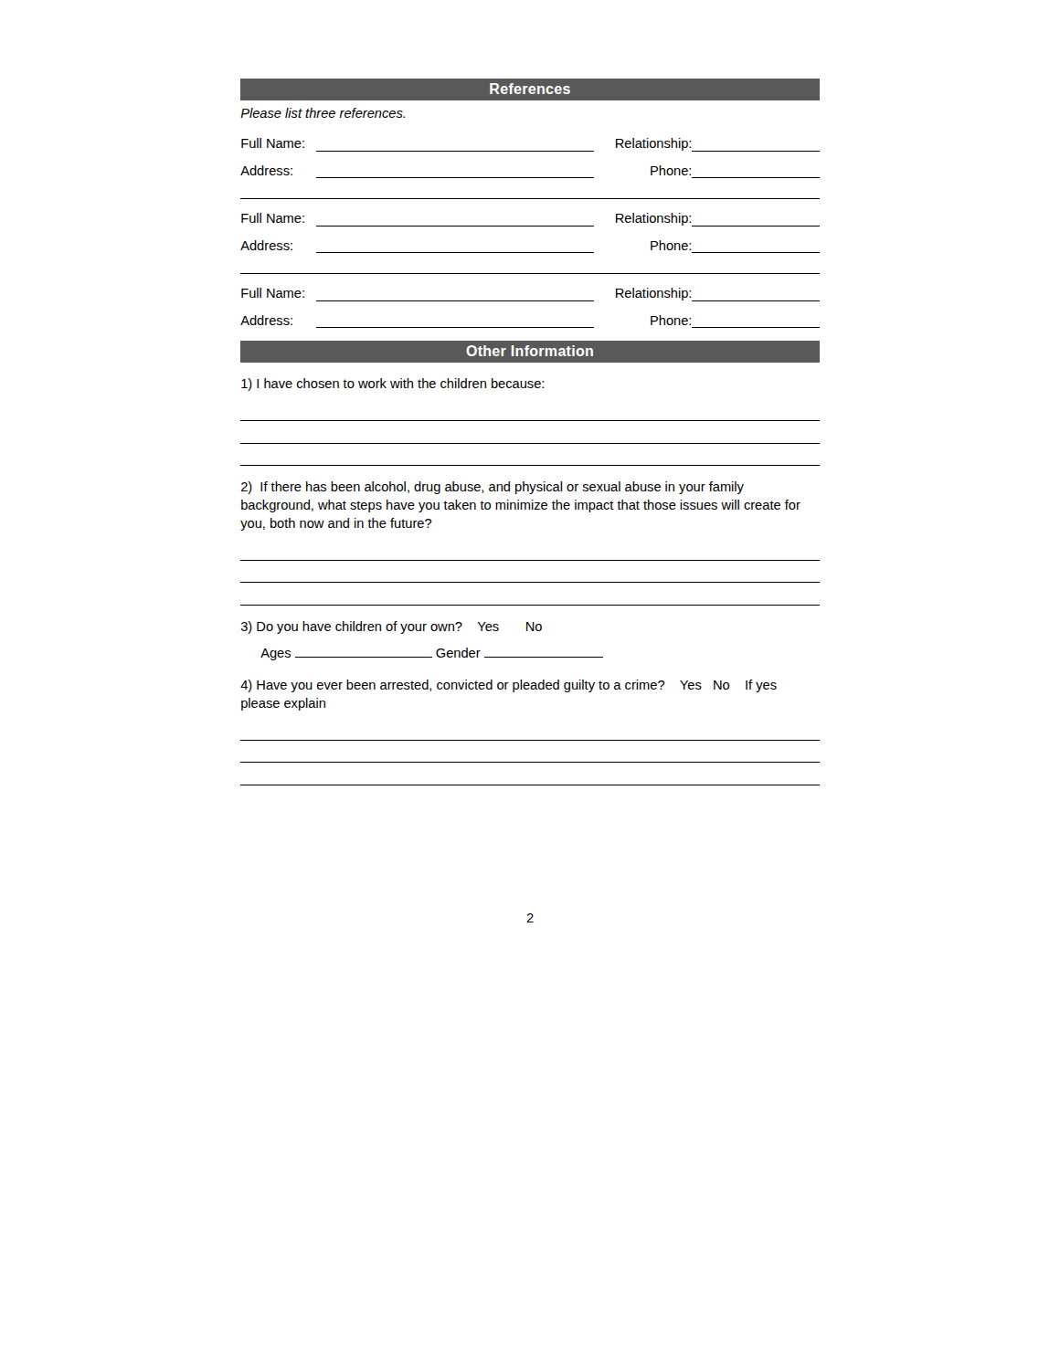References
Please list three references.
| Full Name: | | | Relationship: | |
| Address: | | | Phone: | |
| Full Name: | | | Relationship: | |
| Address: | | | Phone: | |
| Full Name: | | | Relationship: | |
| Address: | | | Phone: | |
Other Information
1) I have chosen to work with the children because:
2) If there has been alcohol, drug abuse, and physical or sexual abuse in your family background, what steps have you taken to minimize the impact that those issues will create for you, both now and in the future?
3) Do you have children of your own? Yes No
Ages Gender
4) Have you ever been arrested, convicted or pleaded guilty to a crime? Yes No If yes please explain
2